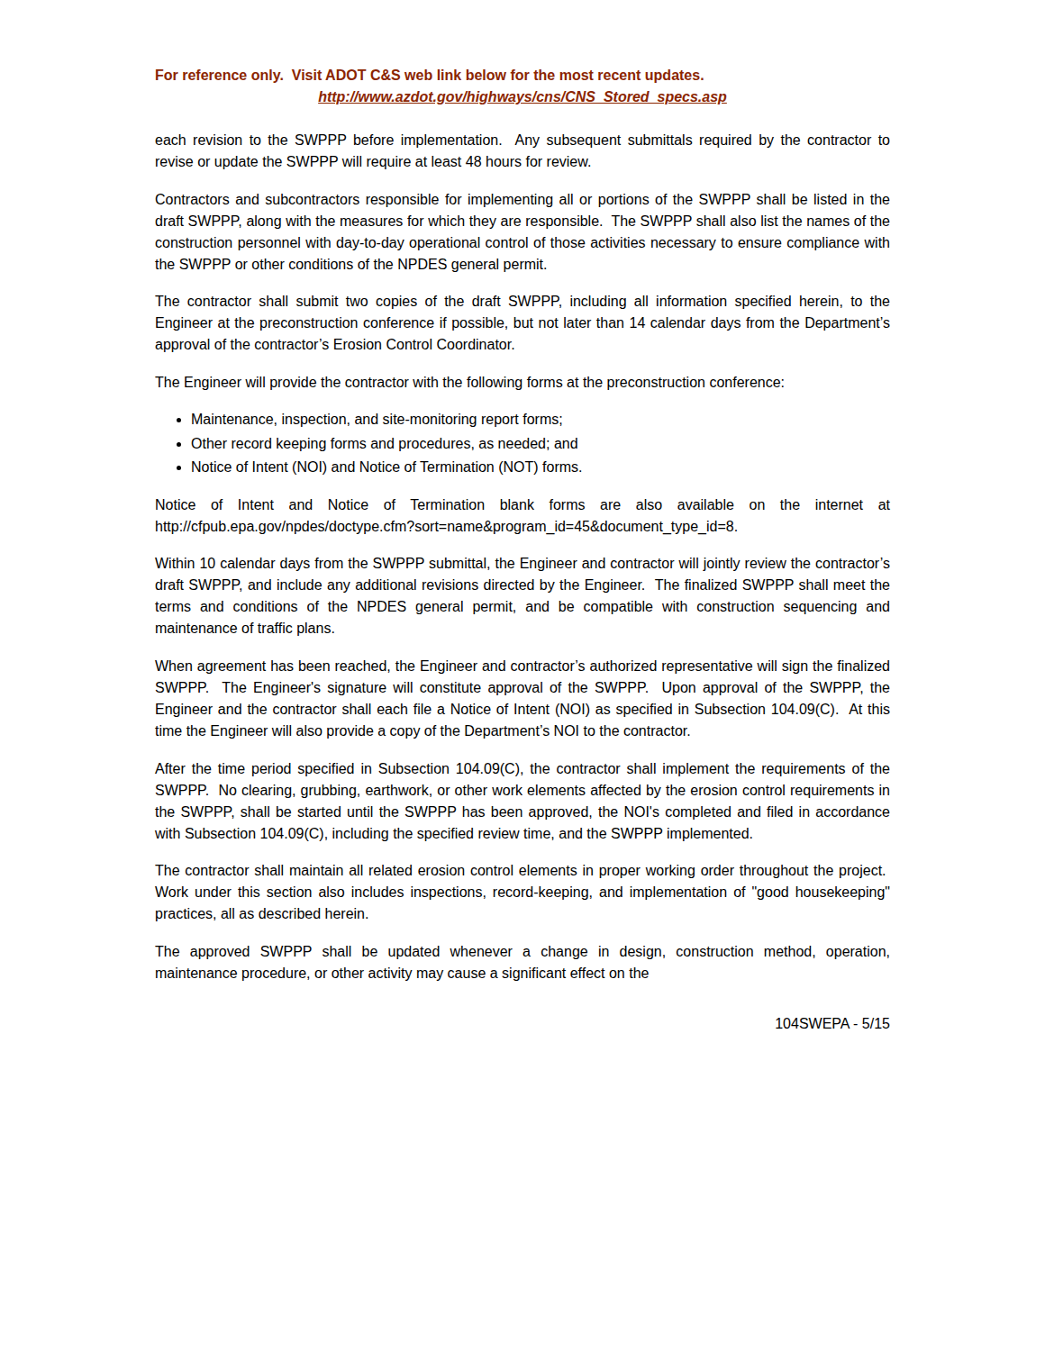For reference only. Visit ADOT C&S web link below for the most recent updates.
http://www.azdot.gov/highways/cns/CNS_Stored_specs.asp
each revision to the SWPPP before implementation. Any subsequent submittals required by the contractor to revise or update the SWPPP will require at least 48 hours for review.
Contractors and subcontractors responsible for implementing all or portions of the SWPPP shall be listed in the draft SWPPP, along with the measures for which they are responsible. The SWPPP shall also list the names of the construction personnel with day-to-day operational control of those activities necessary to ensure compliance with the SWPPP or other conditions of the NPDES general permit.
The contractor shall submit two copies of the draft SWPPP, including all information specified herein, to the Engineer at the preconstruction conference if possible, but not later than 14 calendar days from the Department’s approval of the contractor’s Erosion Control Coordinator.
The Engineer will provide the contractor with the following forms at the preconstruction conference:
Maintenance, inspection, and site-monitoring report forms;
Other record keeping forms and procedures, as needed; and
Notice of Intent (NOI) and Notice of Termination (NOT) forms.
Notice of Intent and Notice of Termination blank forms are also available on the internet at http://cfpub.epa.gov/npdes/doctype.cfm?sort=name&program_id=45&document_type_id=8.
Within 10 calendar days from the SWPPP submittal, the Engineer and contractor will jointly review the contractor’s draft SWPPP, and include any additional revisions directed by the Engineer. The finalized SWPPP shall meet the terms and conditions of the NPDES general permit, and be compatible with construction sequencing and maintenance of traffic plans.
When agreement has been reached, the Engineer and contractor’s authorized representative will sign the finalized SWPPP. The Engineer's signature will constitute approval of the SWPPP. Upon approval of the SWPPP, the Engineer and the contractor shall each file a Notice of Intent (NOI) as specified in Subsection 104.09(C). At this time the Engineer will also provide a copy of the Department’s NOI to the contractor.
After the time period specified in Subsection 104.09(C), the contractor shall implement the requirements of the SWPPP. No clearing, grubbing, earthwork, or other work elements affected by the erosion control requirements in the SWPPP, shall be started until the SWPPP has been approved, the NOI's completed and filed in accordance with Subsection 104.09(C), including the specified review time, and the SWPPP implemented.
The contractor shall maintain all related erosion control elements in proper working order throughout the project. Work under this section also includes inspections, record-keeping, and implementation of "good housekeeping" practices, all as described herein.
The approved SWPPP shall be updated whenever a change in design, construction method, operation, maintenance procedure, or other activity may cause a significant effect on the
104SWEPA - 5/15